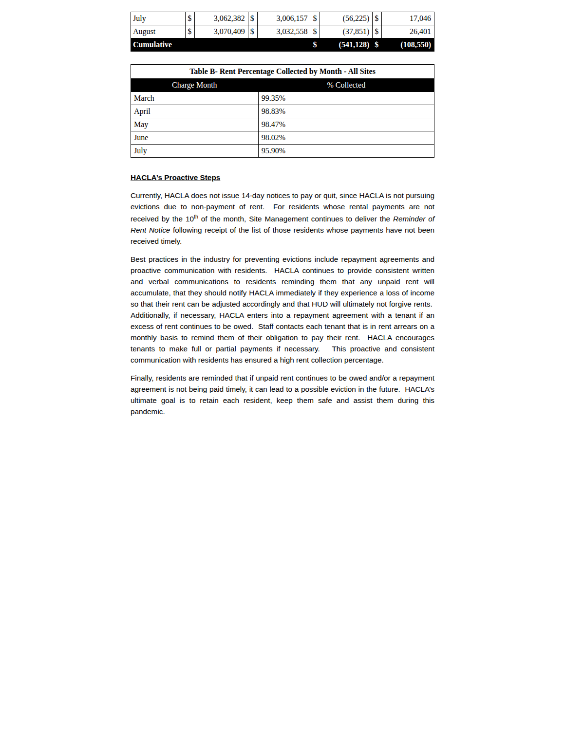| July | $ | 3,062,382 | $ | 3,006,157 | $ | (56,225) | $ | 17,046 |
| August | $ | 3,070,409 | $ | 3,032,558 | $ | (37,851) | $ | 26,401 |
| Cumulative | $ | (541,128) | $ | (108,550) |
Table B- Rent Percentage Collected by Month - All Sites
| Charge Month | % Collected |
| --- | --- |
| March | 99.35% |
| April | 98.83% |
| May | 98.47% |
| June | 98.02% |
| July | 95.90% |
HACLA’s Proactive Steps
Currently, HACLA does not issue 14-day notices to pay or quit, since HACLA is not pursuing evictions due to non-payment of rent. For residents whose rental payments are not received by the 10th of the month, Site Management continues to deliver the Reminder of Rent Notice following receipt of the list of those residents whose payments have not been received timely.
Best practices in the industry for preventing evictions include repayment agreements and proactive communication with residents. HACLA continues to provide consistent written and verbal communications to residents reminding them that any unpaid rent will accumulate, that they should notify HACLA immediately if they experience a loss of income so that their rent can be adjusted accordingly and that HUD will ultimately not forgive rents. Additionally, if necessary, HACLA enters into a repayment agreement with a tenant if an excess of rent continues to be owed. Staff contacts each tenant that is in rent arrears on a monthly basis to remind them of their obligation to pay their rent. HACLA encourages tenants to make full or partial payments if necessary. This proactive and consistent communication with residents has ensured a high rent collection percentage.
Finally, residents are reminded that if unpaid rent continues to be owed and/or a repayment agreement is not being paid timely, it can lead to a possible eviction in the future. HACLA’s ultimate goal is to retain each resident, keep them safe and assist them during this pandemic.